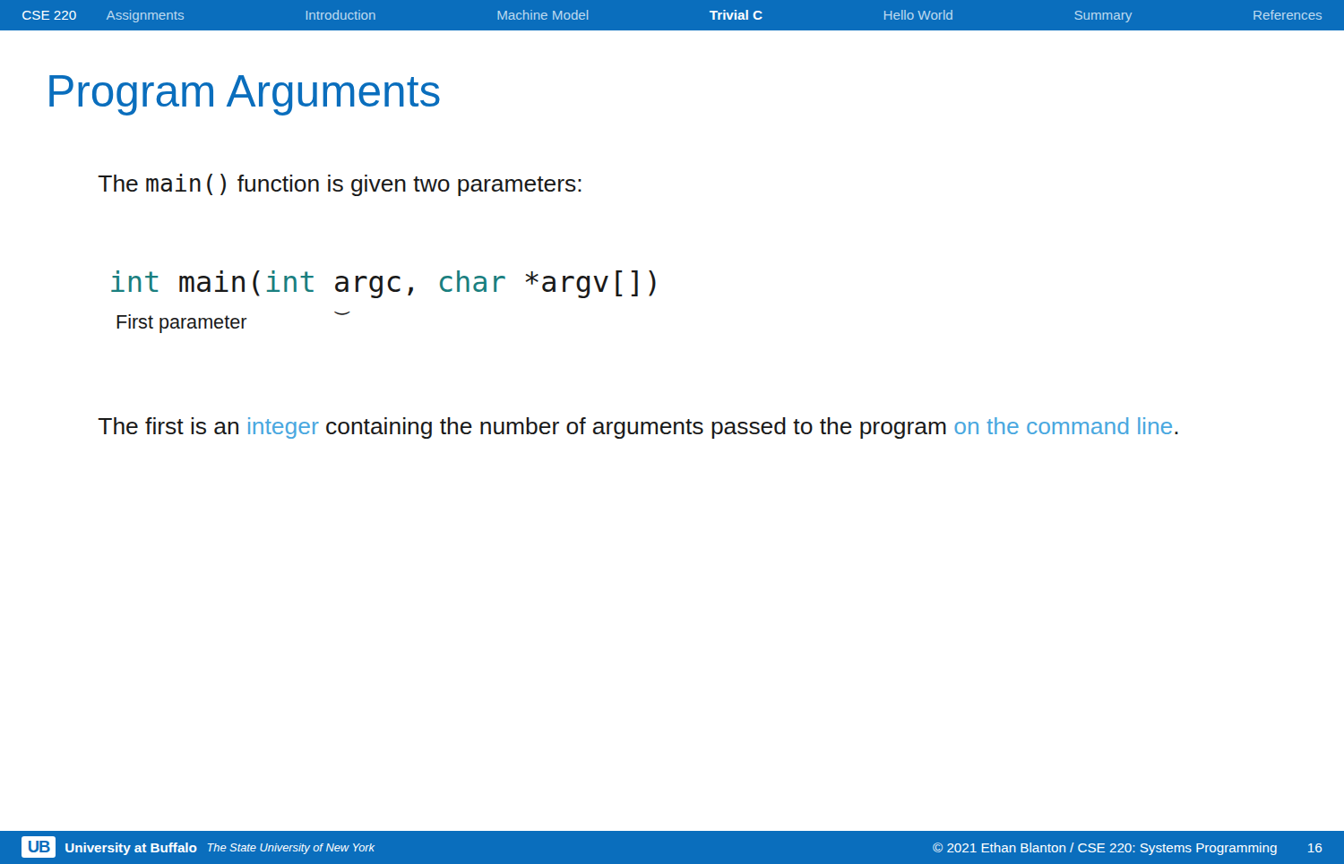CSE 220 Assignments Introduction Machine Model Trivial C Hello World Summary References
Program Arguments
The main() function is given two parameters:
int main(int argc,⏝ char *argv[])
First parameter
The first is an integer containing the number of arguments passed to the program on the command line.
UB University at Buffalo The State University of New York
© 2021 Ethan Blanton / CSE 220: Systems Programming 16